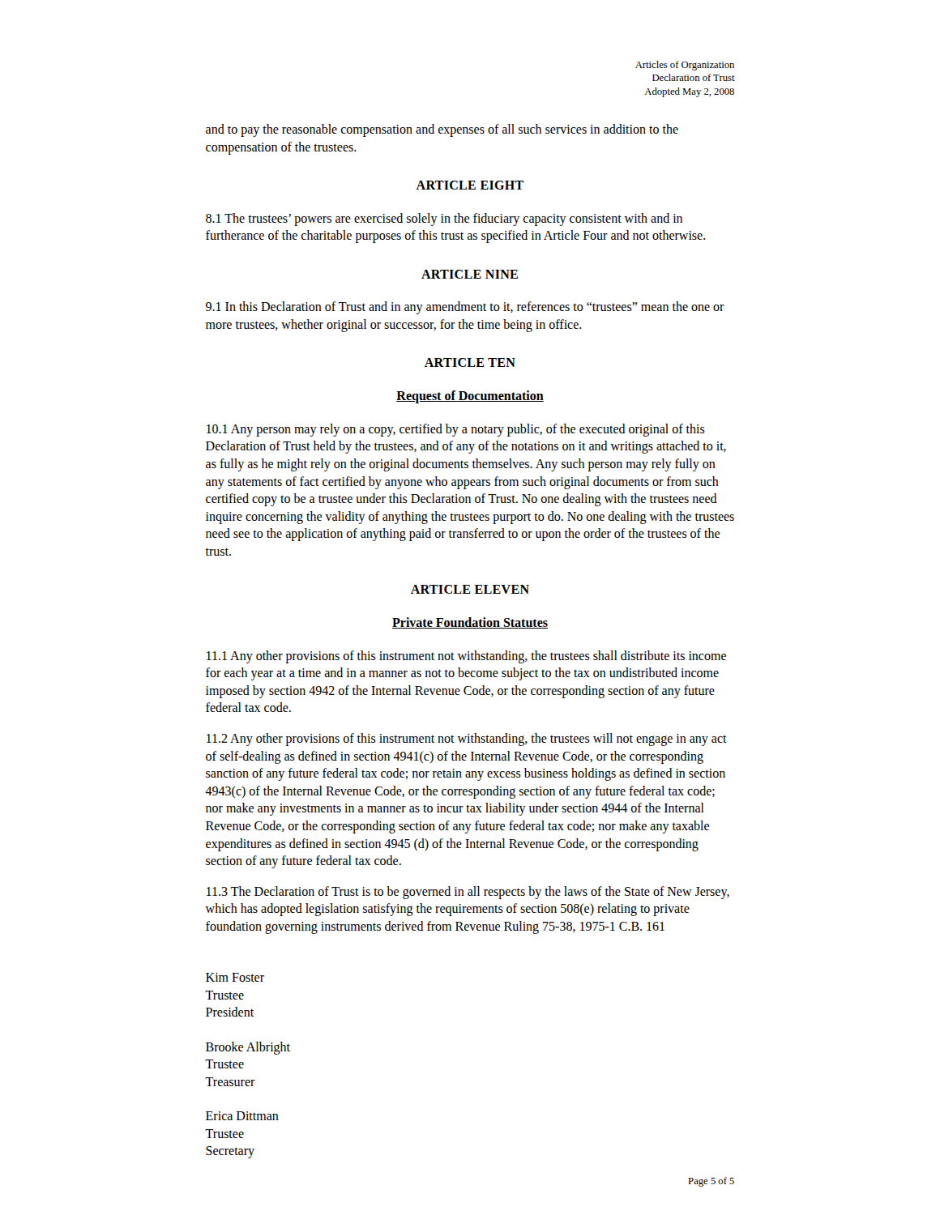Articles of Organization
Declaration of Trust
Adopted May 2, 2008
and to pay the reasonable compensation and expenses of all such services in addition to the compensation of the trustees.
ARTICLE EIGHT
8.1 The trustees’ powers are exercised solely in the fiduciary capacity consistent with and in furtherance of the charitable purposes of this trust as specified in Article Four and not otherwise.
ARTICLE NINE
9.1 In this Declaration of Trust and in any amendment to it, references to “trustees” mean the one or more trustees, whether original or successor, for the time being in office.
ARTICLE TEN
Request of Documentation
10.1 Any person may rely on a copy, certified by a notary public, of the executed original of this Declaration of Trust held by the trustees, and of any of the notations on it and writings attached to it, as fully as he might rely on the original documents themselves. Any such person may rely fully on any statements of fact certified by anyone who appears from such original documents or from such certified copy to be a trustee under this Declaration of Trust. No one dealing with the trustees need inquire concerning the validity of anything the trustees purport to do. No one dealing with the trustees need see to the application of anything paid or transferred to or upon the order of the trustees of the trust.
ARTICLE ELEVEN
Private Foundation Statutes
11.1 Any other provisions of this instrument not withstanding, the trustees shall distribute its income for each year at a time and in a manner as not to become subject to the tax on undistributed income imposed by section 4942 of the Internal Revenue Code, or the corresponding section of any future federal tax code.
11.2 Any other provisions of this instrument not withstanding, the trustees will not engage in any act of self-dealing as defined in section 4941(c) of the Internal Revenue Code, or the corresponding sanction of any future federal tax code; nor retain any excess business holdings as defined in section 4943(c) of the Internal Revenue Code, or the corresponding section of any future federal tax code; nor make any investments in a manner as to incur tax liability under section 4944 of the Internal Revenue Code, or the corresponding section of any future federal tax code; nor make any taxable expenditures as defined in section 4945 (d) of the Internal Revenue Code, or the corresponding section of any future federal tax code.
11.3 The Declaration of Trust is to be governed in all respects by the laws of the State of New Jersey, which has adopted legislation satisfying the requirements of section 508(e) relating to private foundation governing instruments derived from Revenue Ruling 75-38, 1975-1 C.B. 161
Kim Foster
Trustee
President
Brooke Albright
Trustee
Treasurer
Erica Dittman
Trustee
Secretary
Page 5 of 5